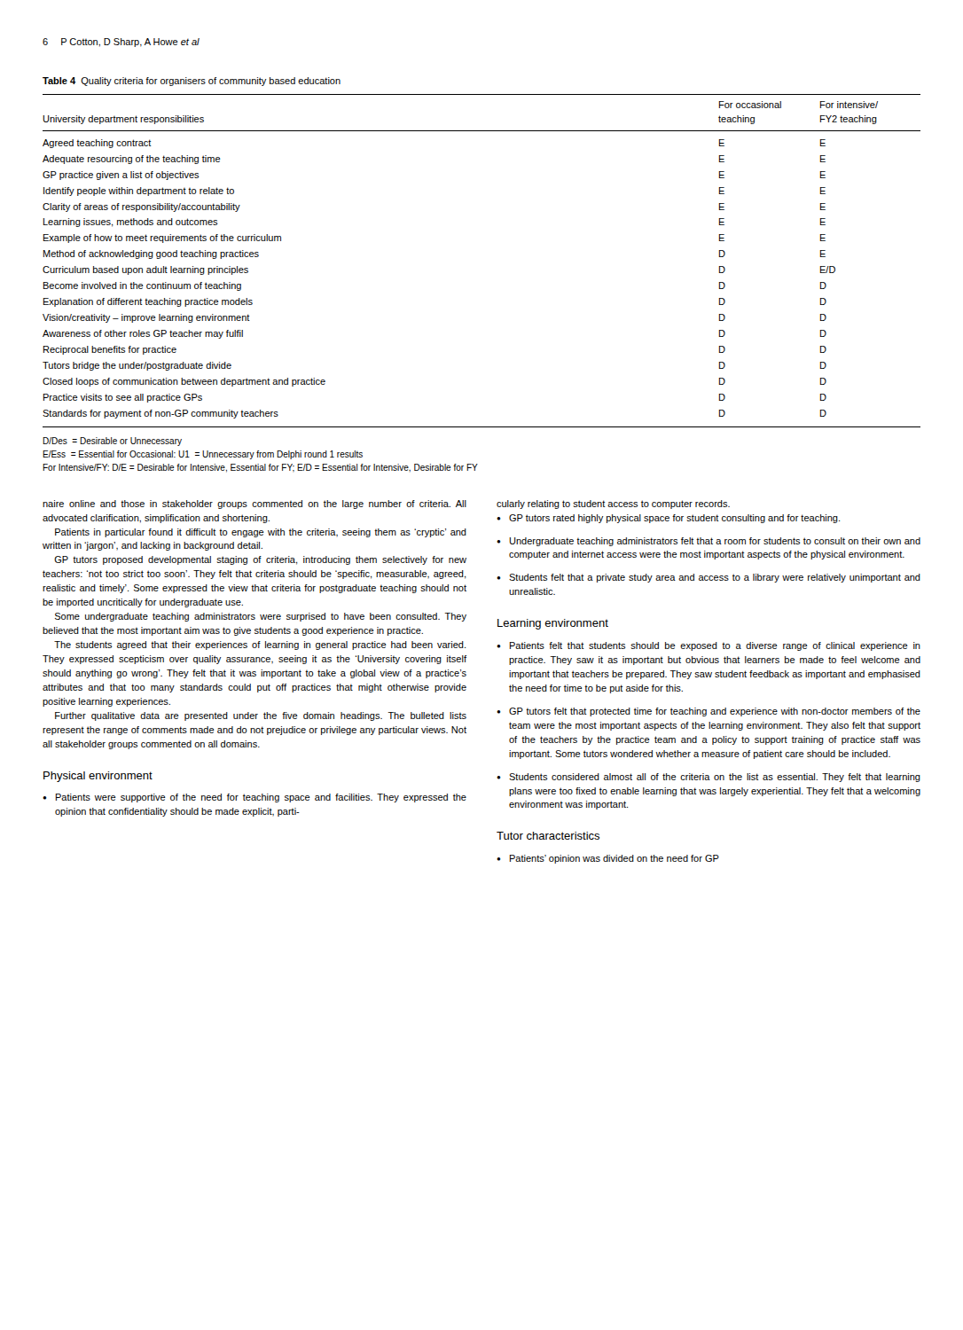6 P Cotton, D Sharp, A Howe et al
Table 4 Quality criteria for organisers of community based education
| University department responsibilities | For occasional teaching | For intensive/ FY2 teaching |
| --- | --- | --- |
| Agreed teaching contract | E | E |
| Adequate resourcing of the teaching time | E | E |
| GP practice given a list of objectives | E | E |
| Identify people within department to relate to | E | E |
| Clarity of areas of responsibility/accountability | E | E |
| Learning issues, methods and outcomes | E | E |
| Example of how to meet requirements of the curriculum | E | E |
| Method of acknowledging good teaching practices | D | E |
| Curriculum based upon adult learning principles | D | E/D |
| Become involved in the continuum of teaching | D | D |
| Explanation of different teaching practice models | D | D |
| Vision/creativity – improve learning environment | D | D |
| Awareness of other roles GP teacher may fulfil | D | D |
| Reciprocal benefits for practice | D | D |
| Tutors bridge the under/postgraduate divide | D | D |
| Closed loops of communication between department and practice | D | D |
| Practice visits to see all practice GPs | D | D |
| Standards for payment of non-GP community teachers | D | D |
D/Des = Desirable or Unnecessary
E/Ess = Essential for Occasional: U1 = Unnecessary from Delphi round 1 results
For Intensive/FY: D/E = Desirable for Intensive, Essential for FY; E/D = Essential for Intensive, Desirable for FY
naire online and those in stakeholder groups commented on the large number of criteria. All advocated clarification, simplification and shortening.
Patients in particular found it difficult to engage with the criteria, seeing them as ‘cryptic’ and written in ‘jargon’, and lacking in background detail.
GP tutors proposed developmental staging of criteria, introducing them selectively for new teachers: ‘not too strict too soon’. They felt that criteria should be ‘specific, measurable, agreed, realistic and timely’. Some expressed the view that criteria for postgraduate teaching should not be imported uncritically for undergraduate use.
Some undergraduate teaching administrators were surprised to have been consulted. They believed that the most important aim was to give students a good experience in practice.
The students agreed that their experiences of learning in general practice had been varied. They expressed scepticism over quality assurance, seeing it as the ‘University covering itself should anything go wrong’. They felt that it was important to take a global view of a practice’s attributes and that too many standards could put off practices that might otherwise provide positive learning experiences.
Further qualitative data are presented under the five domain headings. The bulleted lists represent the range of comments made and do not prejudice or privilege any particular views. Not all stakeholder groups commented on all domains.
Physical environment
Patients were supportive of the need for teaching space and facilities. They expressed the opinion that confidentiality should be made explicit, parti-
cularly relating to student access to computer records.
GP tutors rated highly physical space for student consulting and for teaching.
Undergraduate teaching administrators felt that a room for students to consult on their own and computer and internet access were the most important aspects of the physical environment.
Students felt that a private study area and access to a library were relatively unimportant and unrealistic.
Learning environment
Patients felt that students should be exposed to a diverse range of clinical experience in practice. They saw it as important but obvious that learners be made to feel welcome and important that teachers be prepared. They saw student feedback as important and emphasised the need for time to be put aside for this.
GP tutors felt that protected time for teaching and experience with non-doctor members of the team were the most important aspects of the learning environment. They also felt that support of the teachers by the practice team and a policy to support training of practice staff was important. Some tutors wondered whether a measure of patient care should be included.
Students considered almost all of the criteria on the list as essential. They felt that learning plans were too fixed to enable learning that was largely experiential. They felt that a welcoming environment was important.
Tutor characteristics
Patients’ opinion was divided on the need for GP